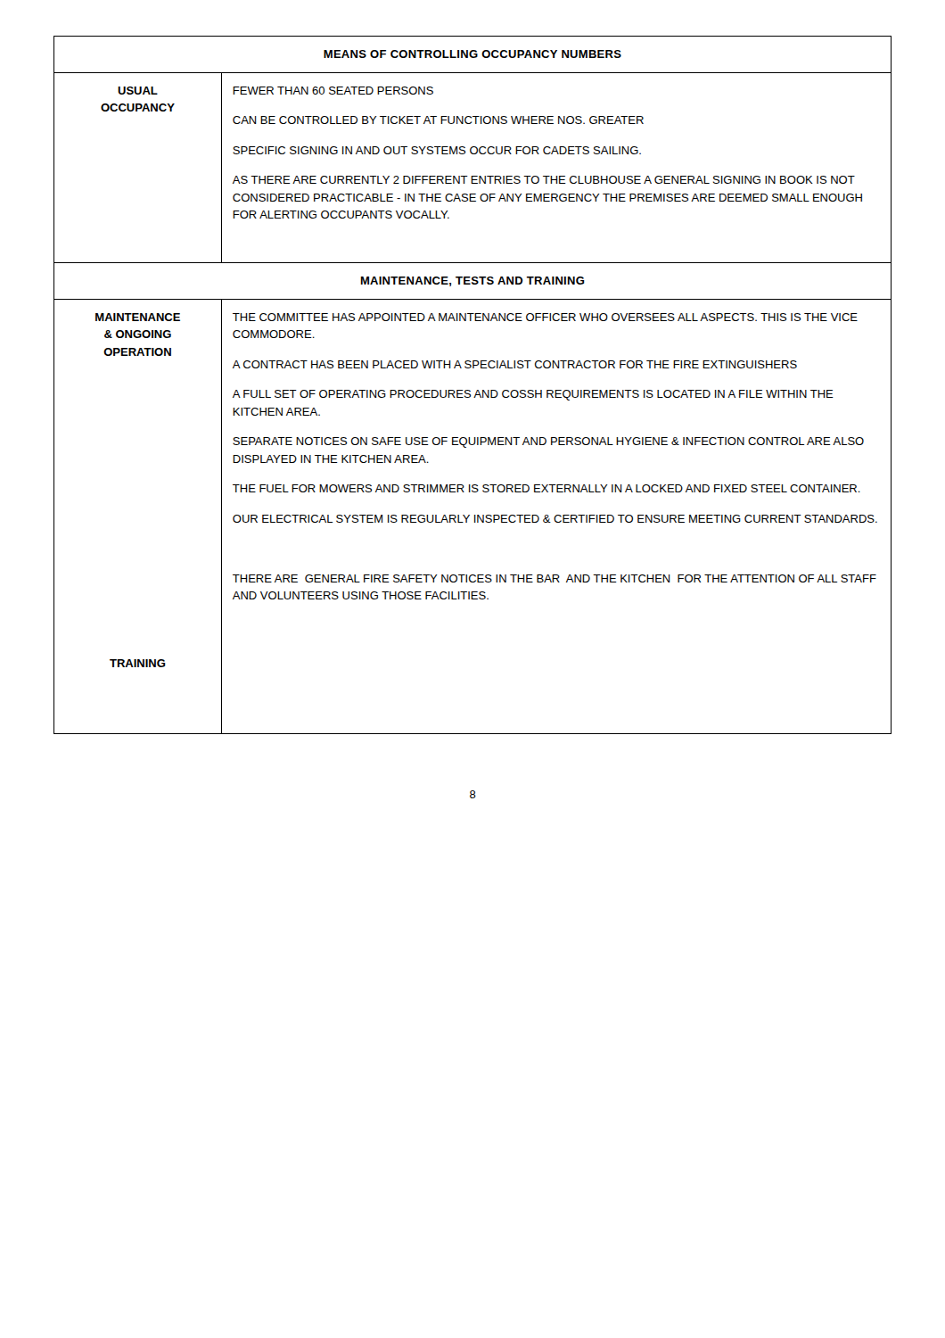| MEANS OF CONTROLLING OCCUPANCY NUMBERS |
| USUAL OCCUPANCY | FEWER THAN 60 SEATED PERSONS CAN BE CONTROLLED BY TICKET AT FUNCTIONS WHERE NOS. GREATER SPECIFIC SIGNING IN AND OUT SYSTEMS OCCUR FOR CADETS SAILING. AS THERE ARE CURRENTLY 2 DIFFERENT ENTRIES TO THE CLUBHOUSE A GENERAL SIGNING IN BOOK IS NOT CONSIDERED PRACTICABLE - IN THE CASE OF ANY EMERGENCY THE PREMISES ARE DEEMED SMALL ENOUGH FOR ALERTING OCCUPANTS VOCALLY. |
| MAINTENANCE, TESTS AND TRAINING |
| MAINTENANCE & ONGOING OPERATION TRAINING | THE COMMITTEE HAS APPOINTED A MAINTENANCE OFFICER WHO OVERSEES ALL ASPECTS. THIS IS THE VICE COMMODORE. A CONTRACT HAS BEEN PLACED WITH A SPECIALIST CONTRACTOR FOR THE FIRE EXTINGUISHERS A FULL SET OF OPERATING PROCEDURES AND COSSH REQUIREMENTS IS LOCATED IN A FILE WITHIN THE KITCHEN AREA. SEPARATE NOTICES ON SAFE USE OF EQUIPMENT AND PERSONAL HYGIENE & INFECTION CONTROL ARE ALSO DISPLAYED IN THE KITCHEN AREA. THE FUEL FOR MOWERS AND STRIMMER IS STORED EXTERNALLY IN A LOCKED AND FIXED STEEL CONTAINER. OUR ELECTRICAL SYSTEM IS REGULARLY INSPECTED & CERTIFIED TO ENSURE MEETING CURRENT STANDARDS. THERE ARE GENERAL FIRE SAFETY NOTICES IN THE BAR AND THE KITCHEN FOR THE ATTENTION OF ALL STAFF AND VOLUNTEERS USING THOSE FACILITIES. |
8